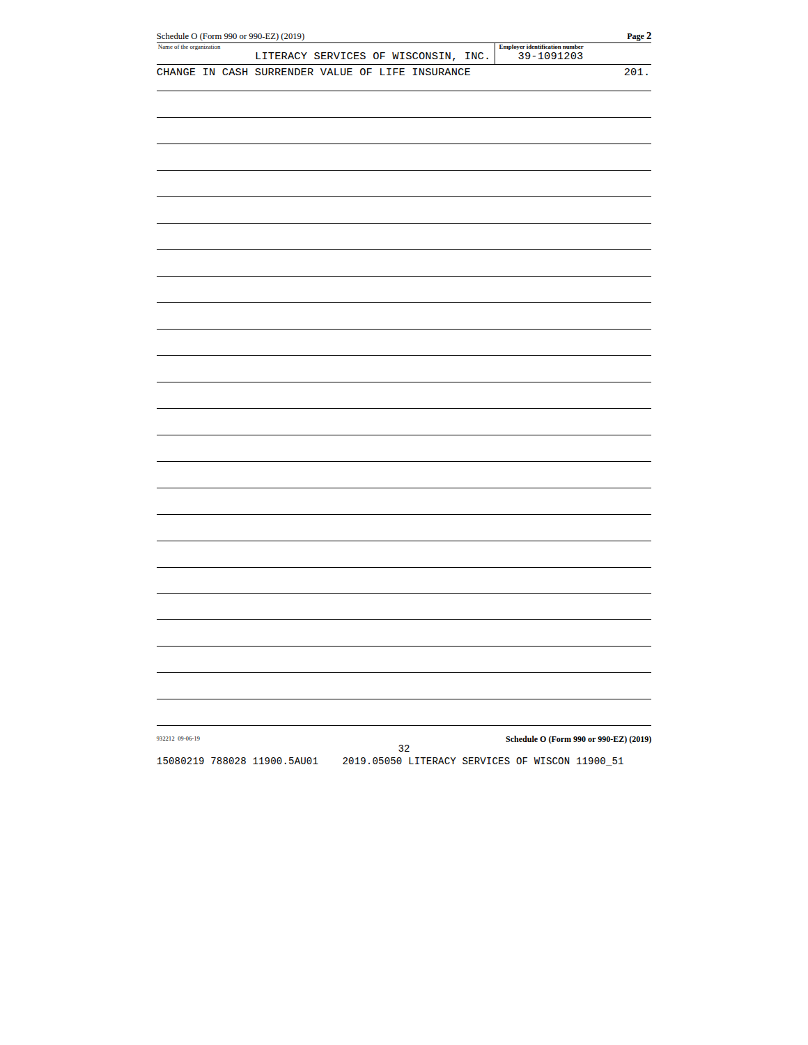Schedule O (Form 990 or 990-EZ) (2019)
Page 2
Name of the organization
LITERACY SERVICES OF WISCONSIN, INC.
Employer identification number
39-1091203
CHANGE IN CASH SURRENDER VALUE OF LIFE INSURANCE 201.
932212 09-06-19
Schedule O (Form 990 or 990-EZ) (2019)
32
15080219 788028 11900.5AU01 2019.05050 LITERACY SERVICES OF WISCON 11900_51